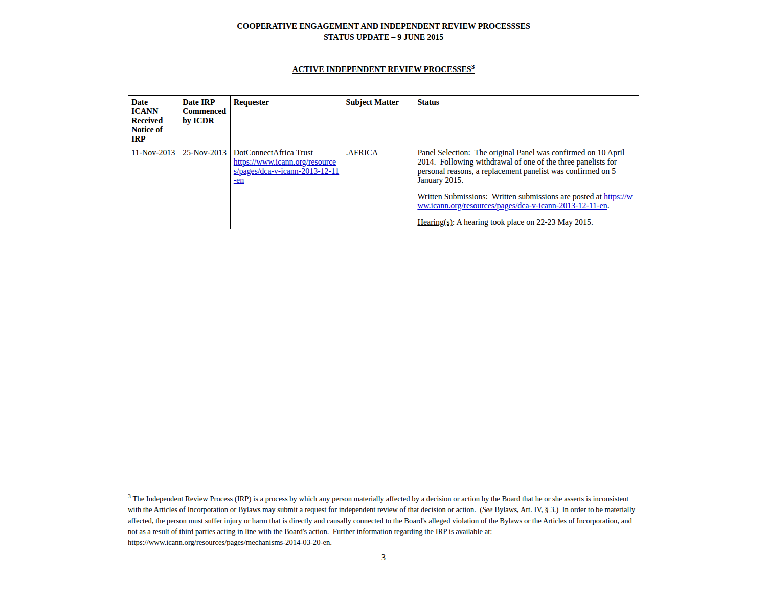Cooperative Engagement and Independent Review Processses
Status Update – 9 June 2015
Active Independent Review Processes3
| Date ICANN Received Notice of IRP | Date IRP Commenced by ICDR | Requester | Subject Matter | Status |
| --- | --- | --- | --- | --- |
| 11-Nov-2013 | 25-Nov-2013 | DotConnectAfrica Trust https://www.icann.org/resources/pages/dca-v-icann-2013-12-11-en | .AFRICA | Panel Selection : The original Panel was confirmed on 10 April 2014. Following withdrawal of one of the three panelists for personal reasons, a replacement panelist was confirmed on 5 January 2015. Written Submissions : Written submissions are posted at https://www.icann.org/resources/pages/dca-v-icann-2013-12-11-en . Hearing(s) : A hearing took place on 22-23 May 2015. |
3 The Independent Review Process (IRP) is a process by which any person materially affected by a decision or action by the Board that he or she asserts is inconsistent with the Articles of Incorporation or Bylaws may submit a request for independent review of that decision or action. (See Bylaws, Art. IV, § 3.) In order to be materially affected, the person must suffer injury or harm that is directly and causally connected to the Board's alleged violation of the Bylaws or the Articles of Incorporation, and not as a result of third parties acting in line with the Board's action. Further information regarding the IRP is available at: https://www.icann.org/resources/pages/mechanisms-2014-03-20-en.
3